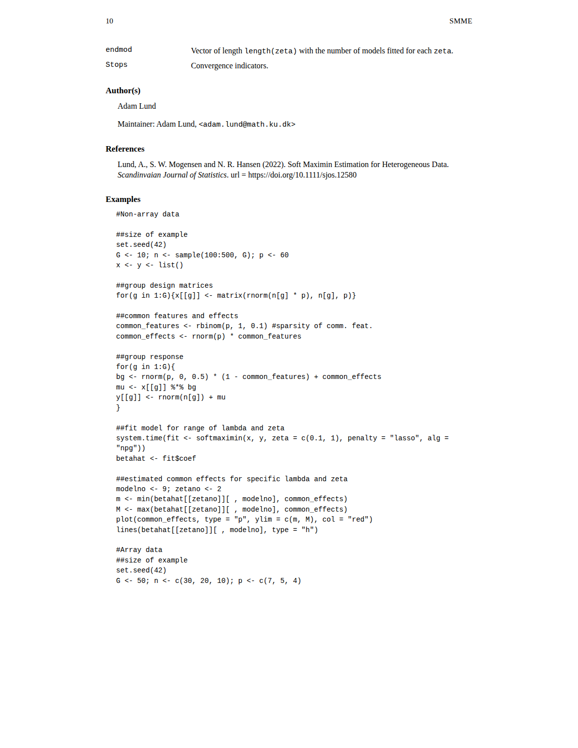10 SMME
endmod
Vector of length length(zeta) with the number of models fitted for each zeta.
Stops
Convergence indicators.
Author(s)
Adam Lund
Maintainer: Adam Lund, <adam.lund@math.ku.dk>
References
Lund, A., S. W. Mogensen and N. R. Hansen (2022). Soft Maximin Estimation for Heterogeneous Data. Scandinvaian Journal of Statistics. url = https://doi.org/10.1111/sjos.12580
Examples
#Non-array data

##size of example
set.seed(42)
G <- 10; n <- sample(100:500, G); p <- 60
x <- y <- list()

##group design matrices
for(g in 1:G){x[[g]] <- matrix(rnorm(n[g] * p), n[g], p)}

##common features and effects
common_features <- rbinom(p, 1, 0.1) #sparsity of comm. feat.
common_effects <- rnorm(p) * common_features

##group response
for(g in 1:G){
bg <- rnorm(p, 0, 0.5) * (1 - common_features) + common_effects
mu <- x[[g]] %*% bg
y[[g]] <- rnorm(n[g]) + mu
}

##fit model for range of lambda and zeta
system.time(fit <- softmaximin(x, y, zeta = c(0.1, 1), penalty = "lasso", alg = "npg"))
betahat <- fit$coef

##estimated common effects for specific lambda and zeta
modelno <- 9; zetano <- 2
m <- min(betahat[[zetano]][ , modelno], common_effects)
M <- max(betahat[[zetano]][ , modelno], common_effects)
plot(common_effects, type = "p", ylim = c(m, M), col = "red")
lines(betahat[[zetano]][ , modelno], type = "h")

#Array data
##size of example
set.seed(42)
G <- 50; n <- c(30, 20, 10); p <- c(7, 5, 4)